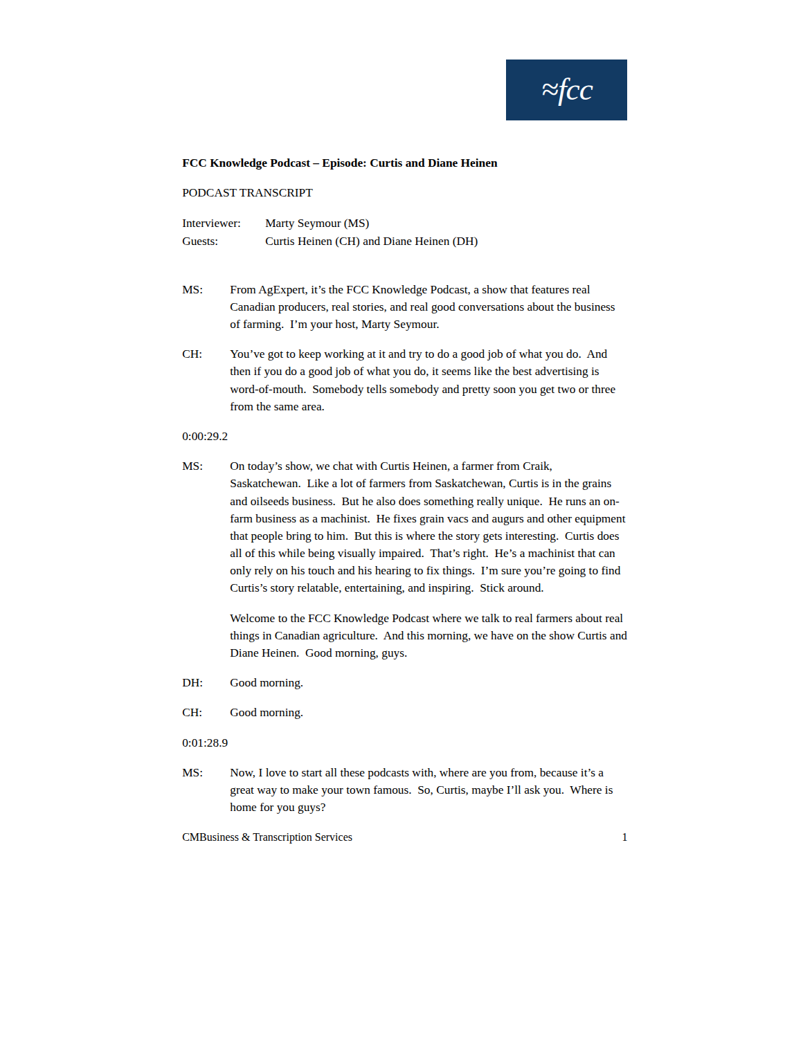≈fcc
FCC Knowledge Podcast – Episode: Curtis and Diane Heinen
PODCAST TRANSCRIPT
| Interviewer: | Marty Seymour (MS) |
| Guests: | Curtis Heinen (CH) and Diane Heinen (DH) |
| MS: | From AgExpert, it’s the FCC Knowledge Podcast, a show that features real Canadian producers, real stories, and real good conversations about the business of farming. I’m your host, Marty Seymour. |
| CH: | You’ve got to keep working at it and try to do a good job of what you do. And then if you do a good job of what you do, it seems like the best advertising is word-of-mouth. Somebody tells somebody and pretty soon you get two or three from the same area. |
0:00:29.2
| MS: | On today’s show, we chat with Curtis Heinen, a farmer from Craik, Saskatchewan. Like a lot of farmers from Saskatchewan, Curtis is in the grains and oilseeds business. But he also does something really unique. He runs an on-farm business as a machinist. He fixes grain vacs and augurs and other equipment that people bring to him. But this is where the story gets interesting. Curtis does all of this while being visually impaired. That’s right. He’s a machinist that can only rely on his touch and his hearing to fix things. I’m sure you’re going to find Curtis’s story relatable, entertaining, and inspiring. Stick around. Welcome to the FCC Knowledge Podcast where we talk to real farmers about real things in Canadian agriculture. And this morning, we have on the show Curtis and Diane Heinen. Good morning, guys. |
| DH: | Good morning. |
| CH: | Good morning. |
0:01:28.9
| MS: | Now, I love to start all these podcasts with, where are you from, because it’s a great way to make your town famous. So, Curtis, maybe I’ll ask you. Where is home for you guys? |
CMBusiness & Transcription Services 1